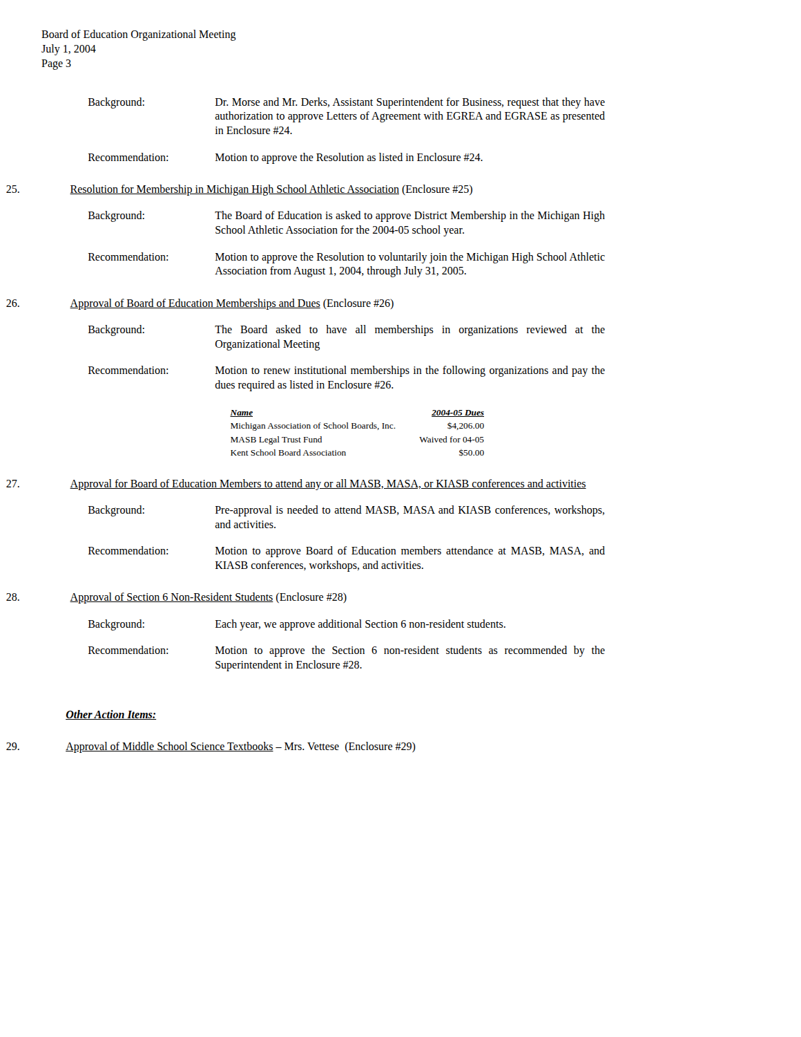Board of Education Organizational Meeting
July 1, 2004
Page 3
Background:
Dr. Morse and Mr. Derks, Assistant Superintendent for Business, request that they have authorization to approve Letters of Agreement with EGREA and EGRASE as presented in Enclosure #24.
Recommendation:
Motion to approve the Resolution as listed in Enclosure #24.
25. Resolution for Membership in Michigan High School Athletic Association (Enclosure #25)
Background:
The Board of Education is asked to approve District Membership in the Michigan High School Athletic Association for the 2004-05 school year.
Recommendation:
Motion to approve the Resolution to voluntarily join the Michigan High School Athletic Association from August 1, 2004, through July 31, 2005.
26. Approval of Board of Education Memberships and Dues (Enclosure #26)
Background:
The Board asked to have all memberships in organizations reviewed at the Organizational Meeting
Recommendation:
Motion to renew institutional memberships in the following organizations and pay the dues required as listed in Enclosure #26.
| Name | 2004-05 Dues |
| --- | --- |
| Michigan Association of School Boards, Inc. | $4,206.00 |
| MASB Legal Trust Fund | Waived for 04-05 |
| Kent School Board Association | $50.00 |
27. Approval for Board of Education Members to attend any or all MASB, MASA, or KIASB conferences and activities
Background:
Pre-approval is needed to attend MASB, MASA and KIASB conferences, workshops, and activities.
Recommendation:
Motion to approve Board of Education members attendance at MASB, MASA, and KIASB conferences, workshops, and activities.
28. Approval of Section 6 Non-Resident Students (Enclosure #28)
Background:
Each year, we approve additional Section 6 non-resident students.
Recommendation:
Motion to approve the Section 6 non-resident students as recommended by the Superintendent in Enclosure #28.
Other Action Items:
29. Approval of Middle School Science Textbooks – Mrs. Vettese (Enclosure #29)